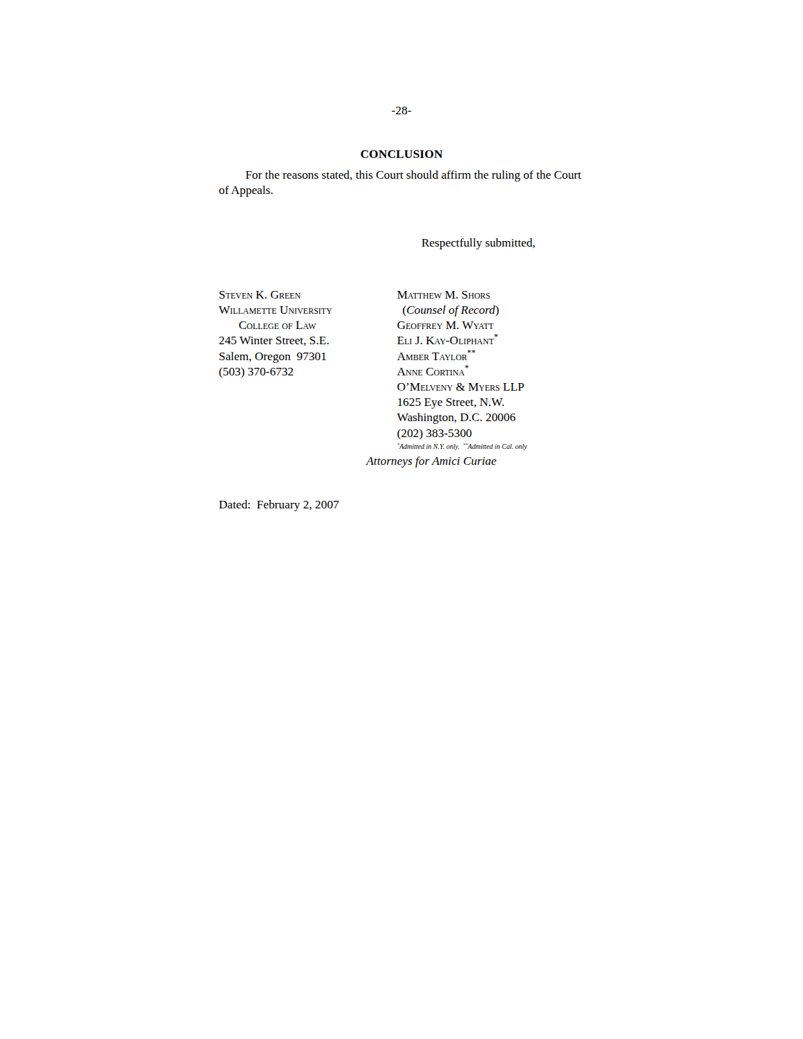-28-
CONCLUSION
For the reasons stated, this Court should affirm the ruling of the Court of Appeals.
Respectfully submitted,
Steven K. Green
Willamette University
College of Law
245 Winter Street, S.E.
Salem, Oregon 97301
(503) 370-6732
Matthew M. Shors
(Counsel of Record)
Geoffrey M. Wyatt
Eli J. Kay-Oliphant*
Amber Taylor**
Anne Cortina*
O’Melveny & Myers LLP
1625 Eye Street, N.W.
Washington, D.C. 20006
(202) 383-5300
*Admitted in N.Y. only. **Admitted in Cal. only
Attorneys for Amici Curiae
Dated: February 2, 2007